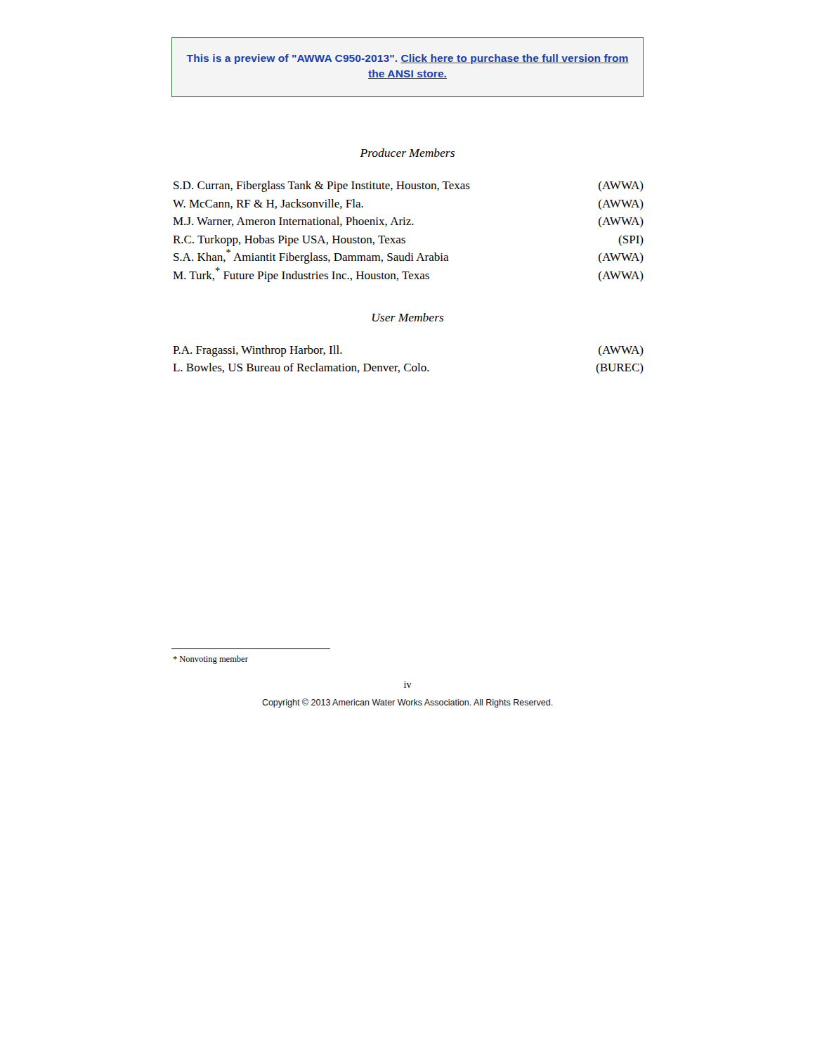This is a preview of "AWWA C950-2013". Click here to purchase the full version from the ANSI store.
Producer Members
| S.D. Curran, Fiberglass Tank & Pipe Institute, Houston, Texas | (AWWA) |
| W. McCann, RF & H, Jacksonville, Fla. | (AWWA) |
| M.J. Warner, Ameron International, Phoenix, Ariz. | (AWWA) |
| R.C. Turkopp, Hobas Pipe USA, Houston, Texas | (SPI) |
| S.A. Khan, * Amiantit Fiberglass, Dammam, Saudi Arabia | (AWWA) |
| M. Turk, * Future Pipe Industries Inc., Houston, Texas | (AWWA) |
User Members
| P.A. Fragassi, Winthrop Harbor, Ill. | (AWWA) |
| L. Bowles, US Bureau of Reclamation, Denver, Colo. | (BUREC) |
* Nonvoting member
iv
Copyright © 2013 American Water Works Association. All Rights Reserved.